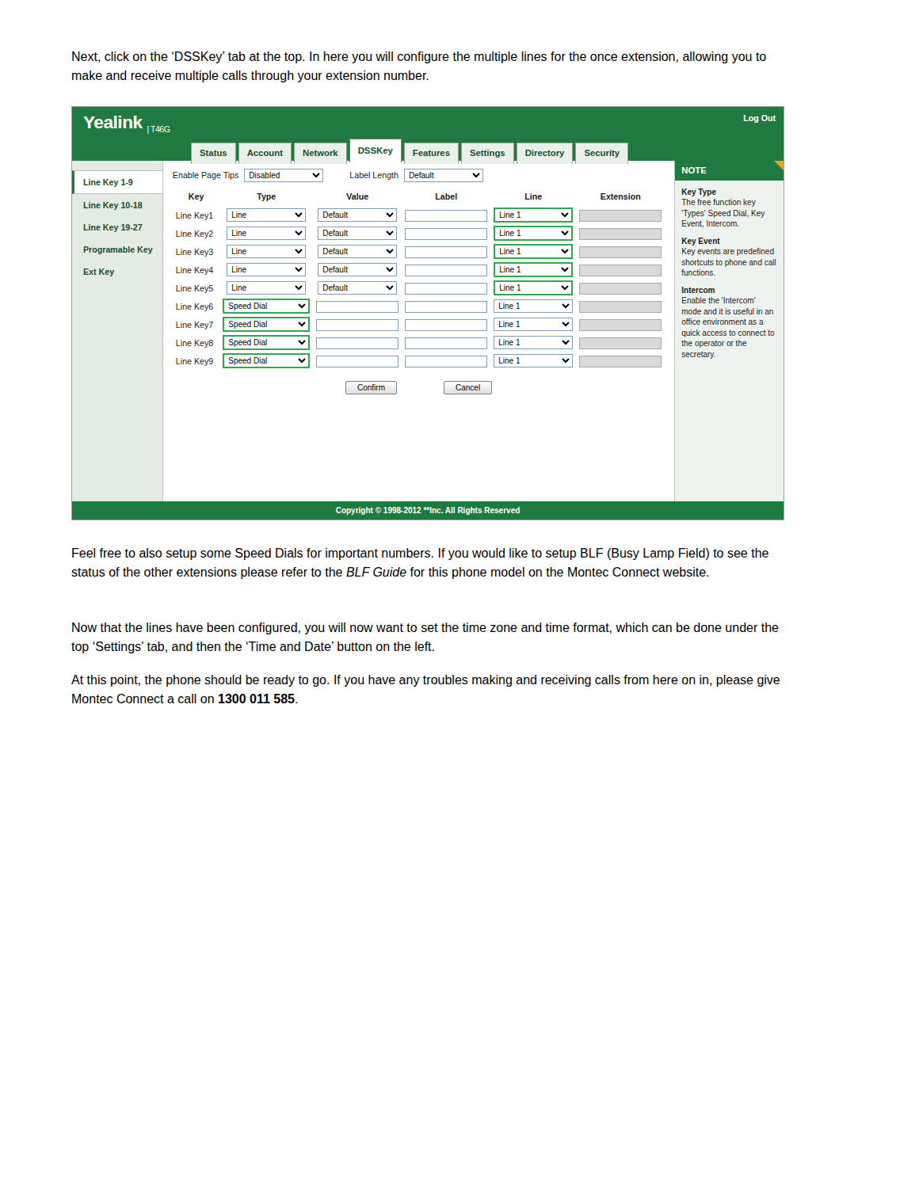Next, click on the ‘DSSKey’ tab at the top. In here you will configure the multiple lines for the once extension, allowing you to make and receive multiple calls through your extension number.
Yealink | T46G
Log Out
Status Account Network DSSKey Features Settings Directory Security
Line Key 1-9
Line Key 10-18
Line Key 19-27
Programable Key
Ext Key
Enable Page Tips Disabled Label Length Default
| Key | Type | Value | Label | Line | Extension |
| --- | --- | --- | --- | --- | --- |
| Line Key1 | Line | Default | | Line 1 | |
| Line Key2 | Line | Default | | Line 1 | |
| Line Key3 | Line | Default | | Line 1 | |
| Line Key4 | Line | Default | | Line 1 | |
| Line Key5 | Line | Default | | Line 1 | |
| Line Key6 | Speed Dial | | | Line 1 | |
| Line Key7 | Speed Dial | | | Line 1 | |
| Line Key8 | Speed Dial | | | Line 1 | |
| Line Key9 | Speed Dial | | | Line 1 | |
Confirm Cancel
NOTE
Key Type The free function key 'Types' Speed Dial, Key Event, Intercom. Key Event Key events are predefined shortcuts to phone and call functions. Intercom Enable the 'Intercom' mode and it is useful in an office environment as a quick access to connect to the operator or the secretary.
Copyright © 1998-2012 **Inc. All Rights Reserved
Feel free to also setup some Speed Dials for important numbers. If you would like to setup BLF (Busy Lamp Field) to see the status of the other extensions please refer to the BLF Guide for this phone model on the Montec Connect website.
Now that the lines have been configured, you will now want to set the time zone and time format, which can be done under the top ‘Settings’ tab, and then the ‘Time and Date’ button on the left.
At this point, the phone should be ready to go. If you have any troubles making and receiving calls from here on in, please give Montec Connect a call on 1300 011 585.